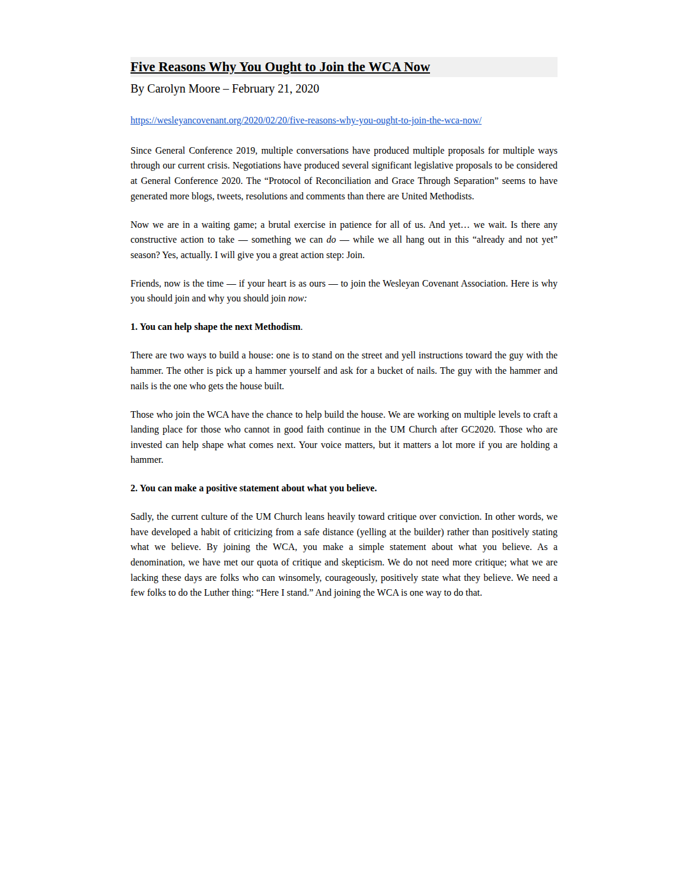Five Reasons Why You Ought to Join the WCA Now
By Carolyn Moore – February 21, 2020
https://wesleyancovenant.org/2020/02/20/five-reasons-why-you-ought-to-join-the-wca-now/
Since General Conference 2019, multiple conversations have produced multiple proposals for multiple ways through our current crisis. Negotiations have produced several significant legislative proposals to be considered at General Conference 2020. The “Protocol of Reconciliation and Grace Through Separation” seems to have generated more blogs, tweets, resolutions and comments than there are United Methodists.
Now we are in a waiting game; a brutal exercise in patience for all of us. And yet… we wait. Is there any constructive action to take — something we can do — while we all hang out in this “already and not yet” season? Yes, actually. I will give you a great action step: Join.
Friends, now is the time — if your heart is as ours — to join the Wesleyan Covenant Association. Here is why you should join and why you should join now:
1. You can help shape the next Methodism.
There are two ways to build a house: one is to stand on the street and yell instructions toward the guy with the hammer. The other is pick up a hammer yourself and ask for a bucket of nails. The guy with the hammer and nails is the one who gets the house built.
Those who join the WCA have the chance to help build the house. We are working on multiple levels to craft a landing place for those who cannot in good faith continue in the UM Church after GC2020. Those who are invested can help shape what comes next. Your voice matters, but it matters a lot more if you are holding a hammer.
2. You can make a positive statement about what you believe.
Sadly, the current culture of the UM Church leans heavily toward critique over conviction. In other words, we have developed a habit of criticizing from a safe distance (yelling at the builder) rather than positively stating what we believe. By joining the WCA, you make a simple statement about what you believe. As a denomination, we have met our quota of critique and skepticism. We do not need more critique; what we are lacking these days are folks who can winsomely, courageously, positively state what they believe. We need a few folks to do the Luther thing: “Here I stand.” And joining the WCA is one way to do that.